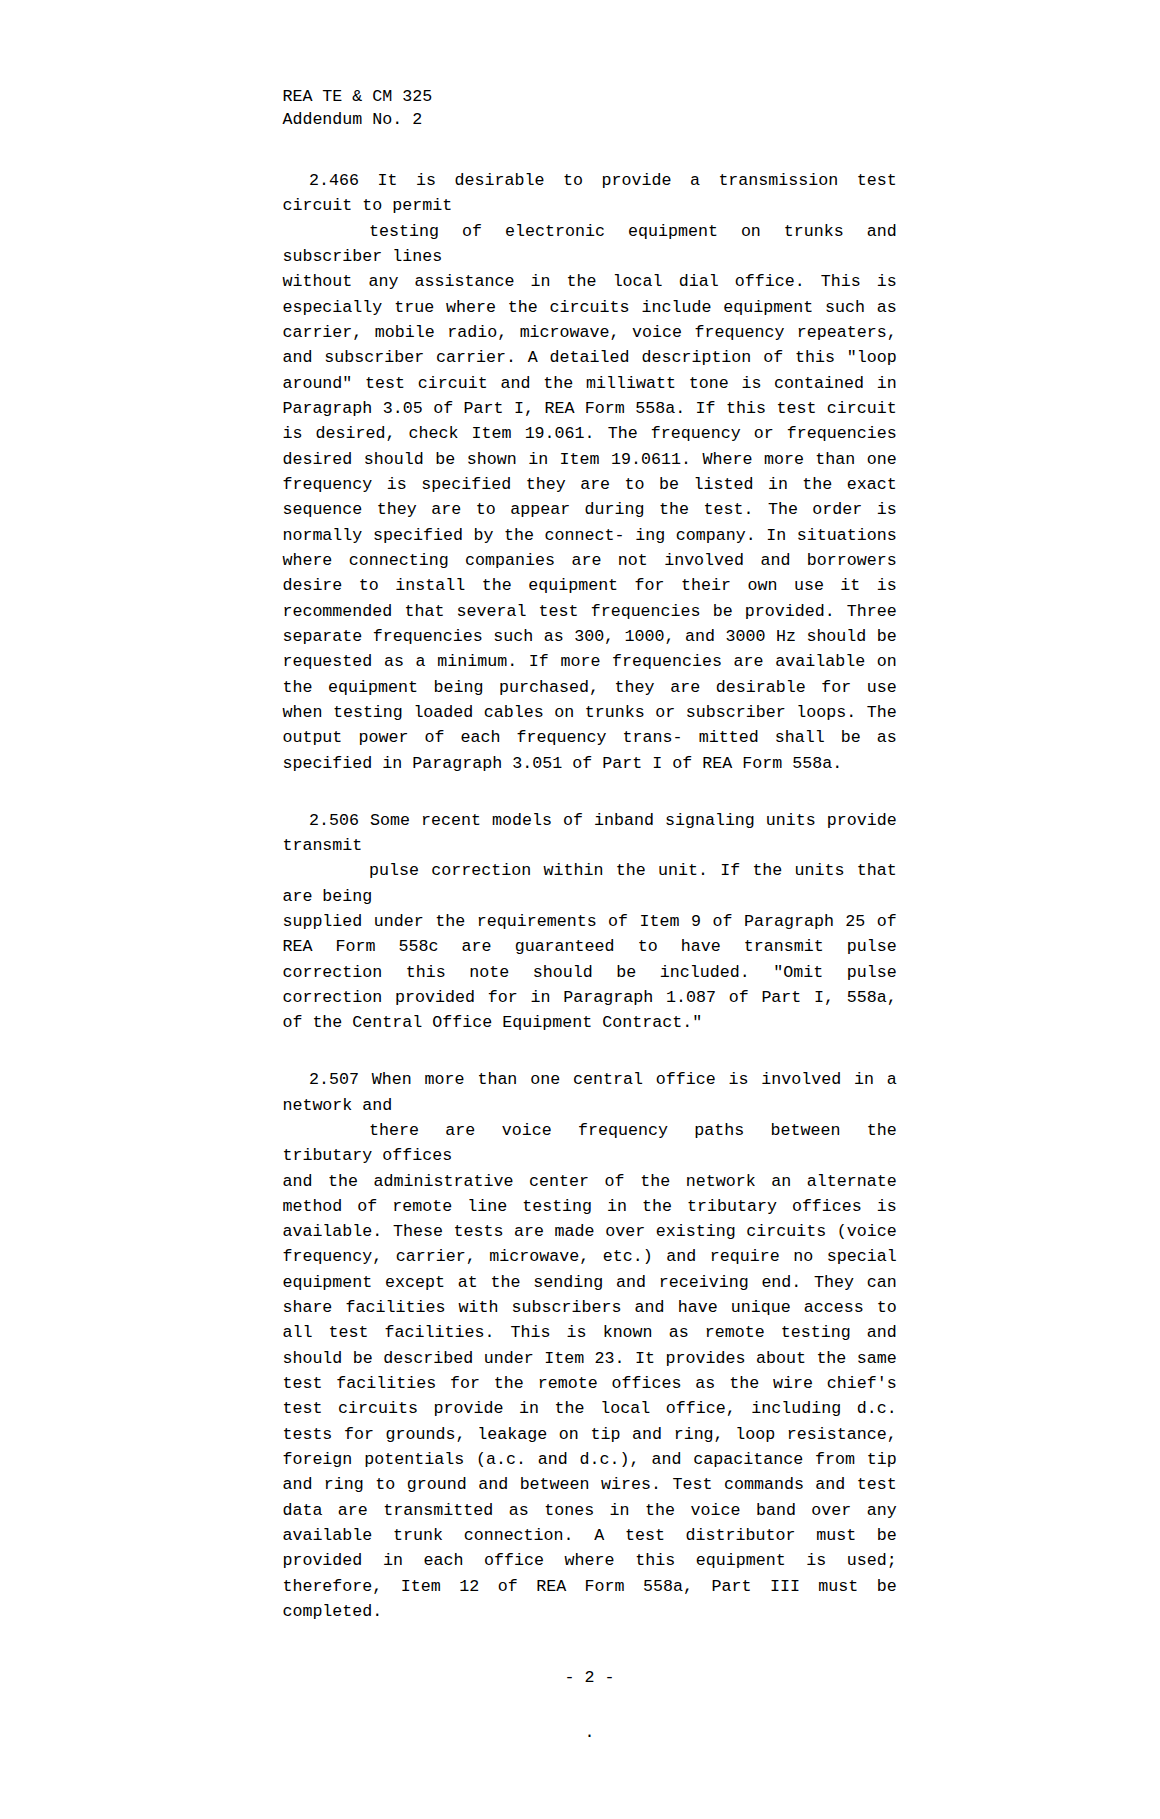REA TE & CM 325
Addendum No. 2
2.466 It is desirable to provide a transmission test circuit to permit testing of electronic equipment on trunks and subscriber lines without any assistance in the local dial office. This is especially true where the circuits include equipment such as carrier, mobile radio, microwave, voice frequency repeaters, and subscriber carrier. A detailed description of this "loop around" test circuit and the milliwatt tone is contained in Paragraph 3.05 of Part I, REA Form 558a. If this test circuit is desired, check Item 19.061. The frequency or frequencies desired should be shown in Item 19.0611. Where more than one frequency is specified they are to be listed in the exact sequence they are to appear during the test. The order is normally specified by the connect- ing company. In situations where connecting companies are not involved and borrowers desire to install the equipment for their own use it is recommended that several test frequencies be provided. Three separate frequencies such as 300, 1000, and 3000 Hz should be requested as a minimum. If more frequencies are available on the equipment being purchased, they are desirable for use when testing loaded cables on trunks or subscriber loops. The output power of each frequency trans- mitted shall be as specified in Paragraph 3.051 of Part I of REA Form 558a.
2.506 Some recent models of inband signaling units provide transmit pulse correction within the unit. If the units that are being supplied under the requirements of Item 9 of Paragraph 25 of REA Form 558c are guaranteed to have transmit pulse correction this note should be included. "Omit pulse correction provided for in Paragraph 1.087 of Part I, 558a, of the Central Office Equipment Contract."
2.507 When more than one central office is involved in a network and there are voice frequency paths between the tributary offices and the administrative center of the network an alternate method of remote line testing in the tributary offices is available. These tests are made over existing circuits (voice frequency, carrier, microwave, etc.) and require no special equipment except at the sending and receiving end. They can share facilities with subscribers and have unique access to all test facilities. This is known as remote testing and should be described under Item 23. It provides about the same test facilities for the remote offices as the wire chief's test circuits provide in the local office, including d.c. tests for grounds, leakage on tip and ring, loop resistance, foreign potentials (a.c. and d.c.), and capacitance from tip and ring to ground and between wires. Test commands and test data are transmitted as tones in the voice band over any available trunk connection. A test distributor must be provided in each office where this equipment is used; therefore, Item 12 of REA Form 558a, Part III must be completed.
- 2 -
.